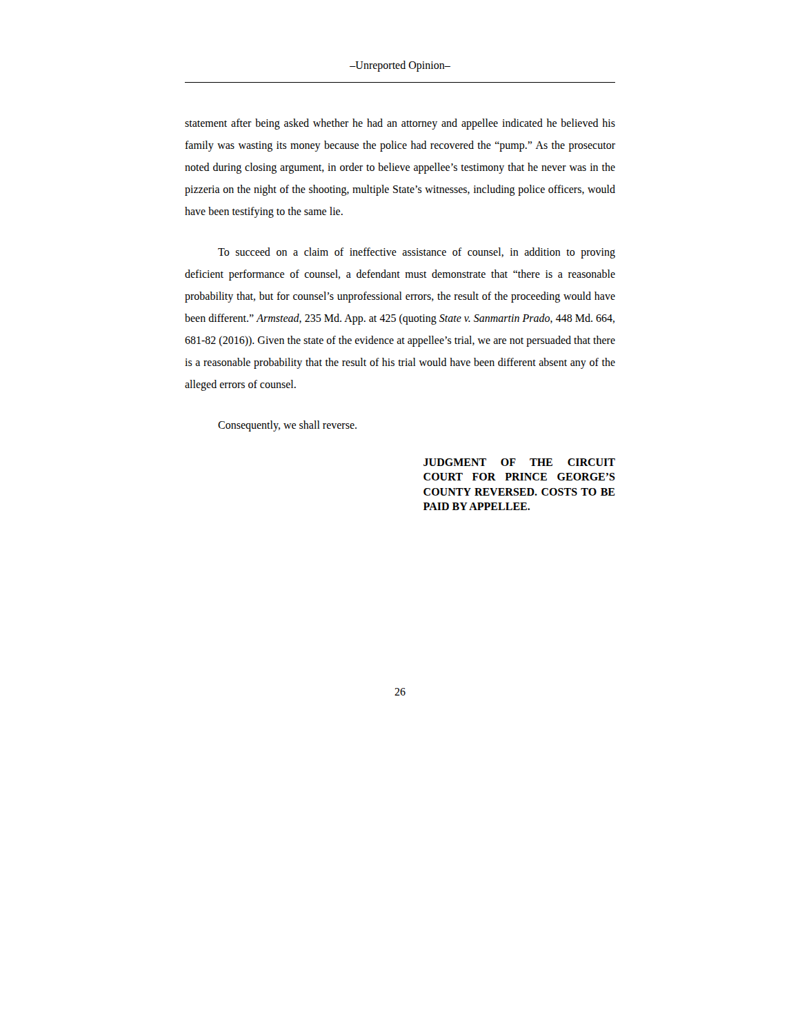–Unreported Opinion–
statement after being asked whether he had an attorney and appellee indicated he believed his family was wasting its money because the police had recovered the “pump.” As the prosecutor noted during closing argument, in order to believe appellee’s testimony that he never was in the pizzeria on the night of the shooting, multiple State’s witnesses, including police officers, would have been testifying to the same lie.
To succeed on a claim of ineffective assistance of counsel, in addition to proving deficient performance of counsel, a defendant must demonstrate that “there is a reasonable probability that, but for counsel’s unprofessional errors, the result of the proceeding would have been different.” Armstead, 235 Md. App. at 425 (quoting State v. Sanmartin Prado, 448 Md. 664, 681-82 (2016)). Given the state of the evidence at appellee’s trial, we are not persuaded that there is a reasonable probability that the result of his trial would have been different absent any of the alleged errors of counsel.
Consequently, we shall reverse.
Judgment of the Circuit Court for Prince George’s County reversed. Costs to be paid by appellee.
26